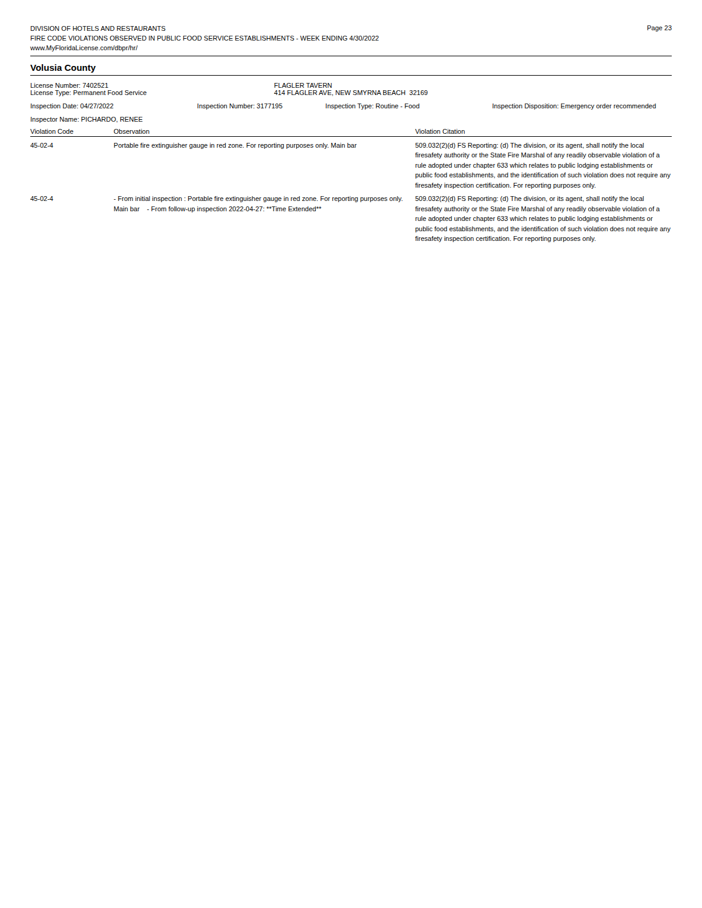DIVISION OF HOTELS AND RESTAURANTS
FIRE CODE VIOLATIONS OBSERVED IN PUBLIC FOOD SERVICE ESTABLISHMENTS - WEEK ENDING 4/30/2022
www.MyFloridaLicense.com/dbpr/hr/
Page 23
Volusia County
| License Number: 7402521 | FLAGLER TAVERN |
| License Type: Permanent Food Service | 414 FLAGLER AVE, NEW SMYRNA BEACH 32169 |
| Inspection Date: 04/27/2022 | Inspection Number: 3177195 | Inspection Type: Routine - Food | Inspection Disposition: Emergency order recommended |
| Inspector Name: PICHARDO, RENEE | | | |
| Violation Code | Observation | Violation Citation |
| 45-02-4 | Portable fire extinguisher gauge in red zone. For reporting purposes only. Main bar | 509.032(2)(d) FS Reporting: (d) The division, or its agent, shall notify the local firesafety authority or the State Fire Marshal of any readily observable violation of a rule adopted under chapter 633 which relates to public lodging establishments or public food establishments, and the identification of such violation does not require any firesafety inspection certification. For reporting purposes only. |
| 45-02-4 | - From initial inspection : Portable fire extinguisher gauge in red zone. For reporting purposes only. Main bar - From follow-up inspection 2022-04-27: **Time Extended** | 509.032(2)(d) FS Reporting: (d) The division, or its agent, shall notify the local firesafety authority or the State Fire Marshal of any readily observable violation of a rule adopted under chapter 633 which relates to public lodging establishments or public food establishments, and the identification of such violation does not require any firesafety inspection certification. For reporting purposes only. |